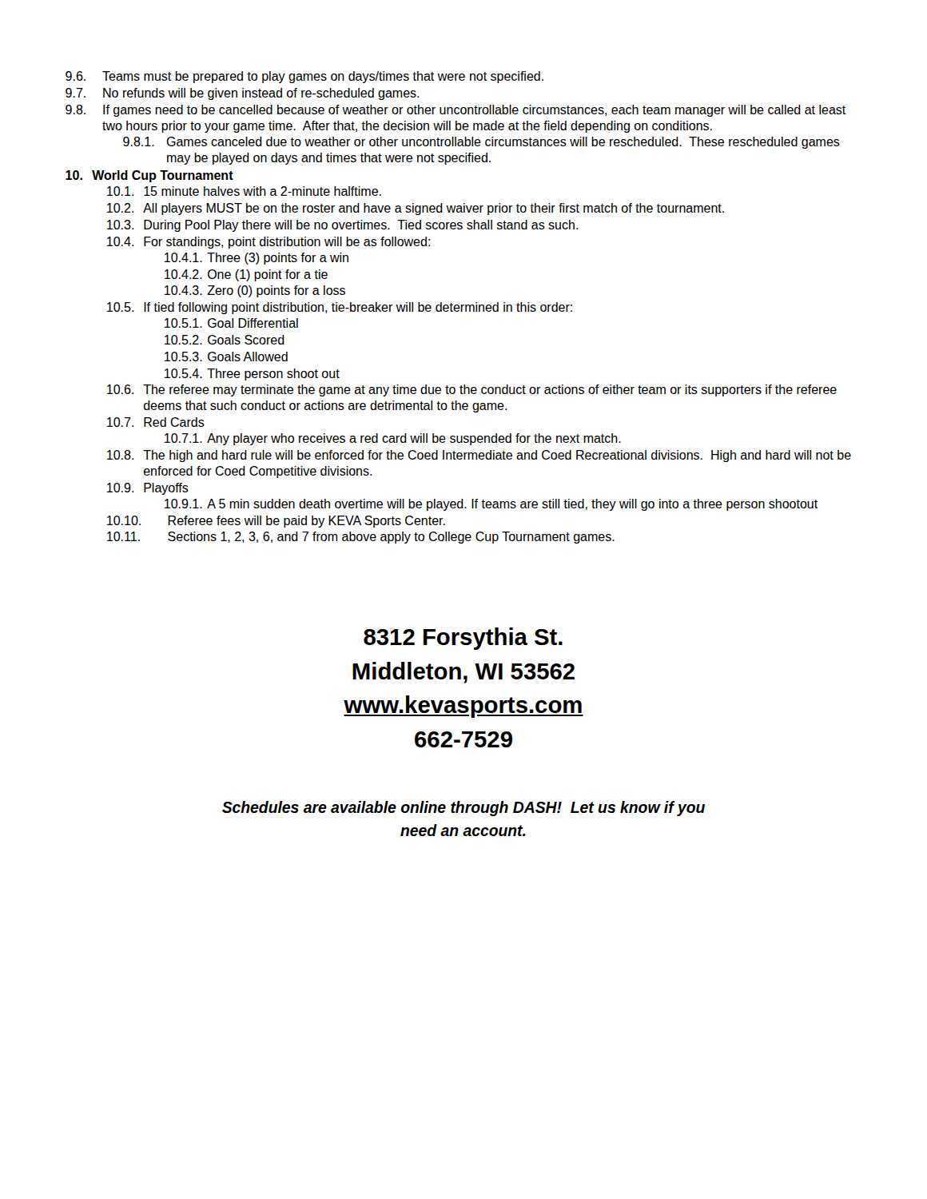9.6. Teams must be prepared to play games on days/times that were not specified.
9.7. No refunds will be given instead of re-scheduled games.
9.8. If games need to be cancelled because of weather or other uncontrollable circumstances, each team manager will be called at least two hours prior to your game time. After that, the decision will be made at the field depending on conditions.
9.8.1. Games canceled due to weather or other uncontrollable circumstances will be rescheduled. These rescheduled games may be played on days and times that were not specified.
10. World Cup Tournament
10.1. 15 minute halves with a 2-minute halftime.
10.2. All players MUST be on the roster and have a signed waiver prior to their first match of the tournament.
10.3. During Pool Play there will be no overtimes. Tied scores shall stand as such.
10.4. For standings, point distribution will be as followed:
10.4.1. Three (3) points for a win
10.4.2. One (1) point for a tie
10.4.3. Zero (0) points for a loss
10.5. If tied following point distribution, tie-breaker will be determined in this order:
10.5.1. Goal Differential
10.5.2. Goals Scored
10.5.3. Goals Allowed
10.5.4. Three person shoot out
10.6. The referee may terminate the game at any time due to the conduct or actions of either team or its supporters if the referee deems that such conduct or actions are detrimental to the game.
10.7. Red Cards
10.7.1. Any player who receives a red card will be suspended for the next match.
10.8. The high and hard rule will be enforced for the Coed Intermediate and Coed Recreational divisions. High and hard will not be enforced for Coed Competitive divisions.
10.9. Playoffs
10.9.1. A 5 min sudden death overtime will be played. If teams are still tied, they will go into a three person shootout
10.10. Referee fees will be paid by KEVA Sports Center.
10.11. Sections 1, 2, 3, 6, and 7 from above apply to College Cup Tournament games.
8312 Forsythia St. Middleton, WI 53562 www.kevasports.com 662-7529
Schedules are available online through DASH! Let us know if you
need an account.